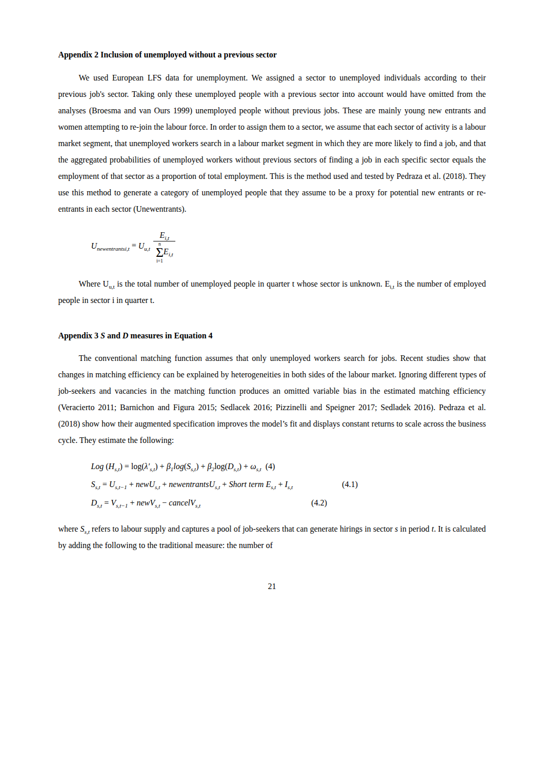Appendix 2 Inclusion of unemployed without a previous sector
We used European LFS data for unemployment. We assigned a sector to unemployed individuals according to their previous job's sector. Taking only these unemployed people with a previous sector into account would have omitted from the analyses (Broesma and van Ours 1999) unemployed people without previous jobs. These are mainly young new entrants and women attempting to re-join the labour force. In order to assign them to a sector, we assume that each sector of activity is a labour market segment, that unemployed workers search in a labour market segment in which they are more likely to find a job, and that the aggregated probabilities of unemployed workers without previous sectors of finding a job in each specific sector equals the employment of that sector as a proportion of total employment. This is the method used and tested by Pedraza et al. (2018). They use this method to generate a category of unemployed people that they assume to be a proxy for potential new entrants or re-entrants in each sector (Unewentrants).
Unewentrantsi,t = Uu,t Ei,t n Σ i=1 Ei,t
Where Uu,t is the total number of unemployed people in quarter t whose sector is unknown. Ei,t is the number of employed people in sector i in quarter t.
Appendix 3 S and D measures in Equation 4
The conventional matching function assumes that only unemployed workers search for jobs. Recent studies show that changes in matching efficiency can be explained by heterogeneities in both sides of the labour market. Ignoring different types of job-seekers and vacancies in the matching function produces an omitted variable bias in the estimated matching efficiency (Veracierto 2011; Barnichon and Figura 2015; Sedlacek 2016; Pizzinelli and Speigner 2017; Sedladek 2016). Pedraza et al. (2018) show how their augmented specification improves the model’s fit and displays constant returns to scale across the business cycle. They estimate the following:
Log (Hs,t) = log(λ′s,t) + β1log(Ss,t) + β2log(Ds,t) + ωs,t (4)
Ss,t = Us,t−1 + newUs,t + newentrantsUs,t + Short term Es,t + Is,t (4.1)
Ds,t = Vs,t−1 + newVs,t − cancelVs,t (4.2)
where Ss,t refers to labour supply and captures a pool of job-seekers that can generate hirings in sector s in period t. It is calculated by adding the following to the traditional measure: the number of
21